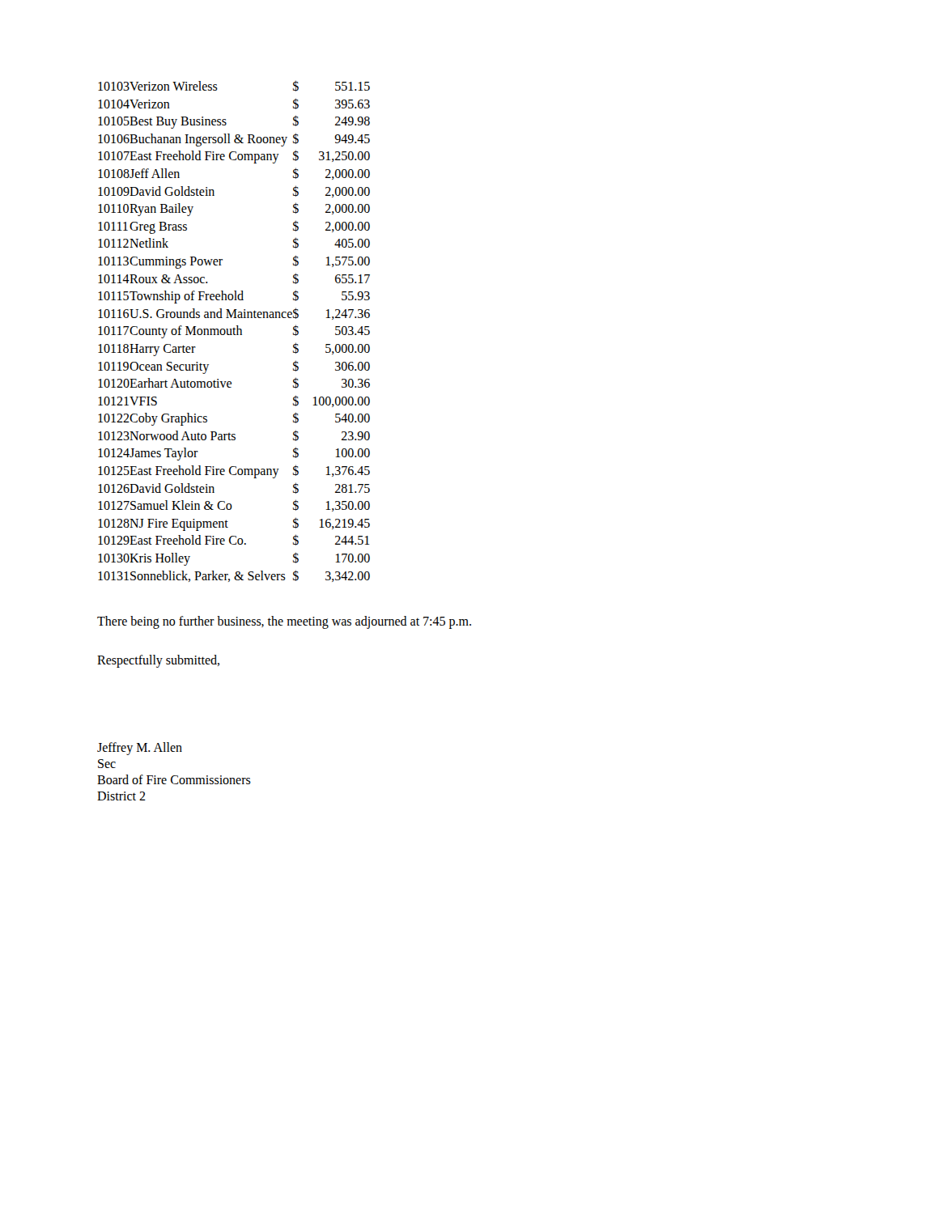| 10103 | Verizon Wireless | $ | 551.15 |
| 10104 | Verizon | $ | 395.63 |
| 10105 | Best Buy Business | $ | 249.98 |
| 10106 | Buchanan Ingersoll & Rooney | $ | 949.45 |
| 10107 | East Freehold Fire Company | $ | 31,250.00 |
| 10108 | Jeff Allen | $ | 2,000.00 |
| 10109 | David Goldstein | $ | 2,000.00 |
| 10110 | Ryan Bailey | $ | 2,000.00 |
| 10111 | Greg Brass | $ | 2,000.00 |
| 10112 | Netlink | $ | 405.00 |
| 10113 | Cummings Power | $ | 1,575.00 |
| 10114 | Roux & Assoc. | $ | 655.17 |
| 10115 | Township of Freehold | $ | 55.93 |
| 10116 | U.S. Grounds and Maintenance | $ | 1,247.36 |
| 10117 | County of Monmouth | $ | 503.45 |
| 10118 | Harry Carter | $ | 5,000.00 |
| 10119 | Ocean Security | $ | 306.00 |
| 10120 | Earhart Automotive | $ | 30.36 |
| 10121 | VFIS | $ | 100,000.00 |
| 10122 | Coby Graphics | $ | 540.00 |
| 10123 | Norwood Auto Parts | $ | 23.90 |
| 10124 | James Taylor | $ | 100.00 |
| 10125 | East Freehold Fire Company | $ | 1,376.45 |
| 10126 | David Goldstein | $ | 281.75 |
| 10127 | Samuel Klein & Co | $ | 1,350.00 |
| 10128 | NJ Fire Equipment | $ | 16,219.45 |
| 10129 | East Freehold Fire Co. | $ | 244.51 |
| 10130 | Kris Holley | $ | 170.00 |
| 10131 | Sonneblick, Parker, & Selvers | $ | 3,342.00 |
There being no further business, the meeting was adjourned at 7:45 p.m.
Respectfully submitted,
Jeffrey M. Allen
Sec
Board of Fire Commissioners
District 2